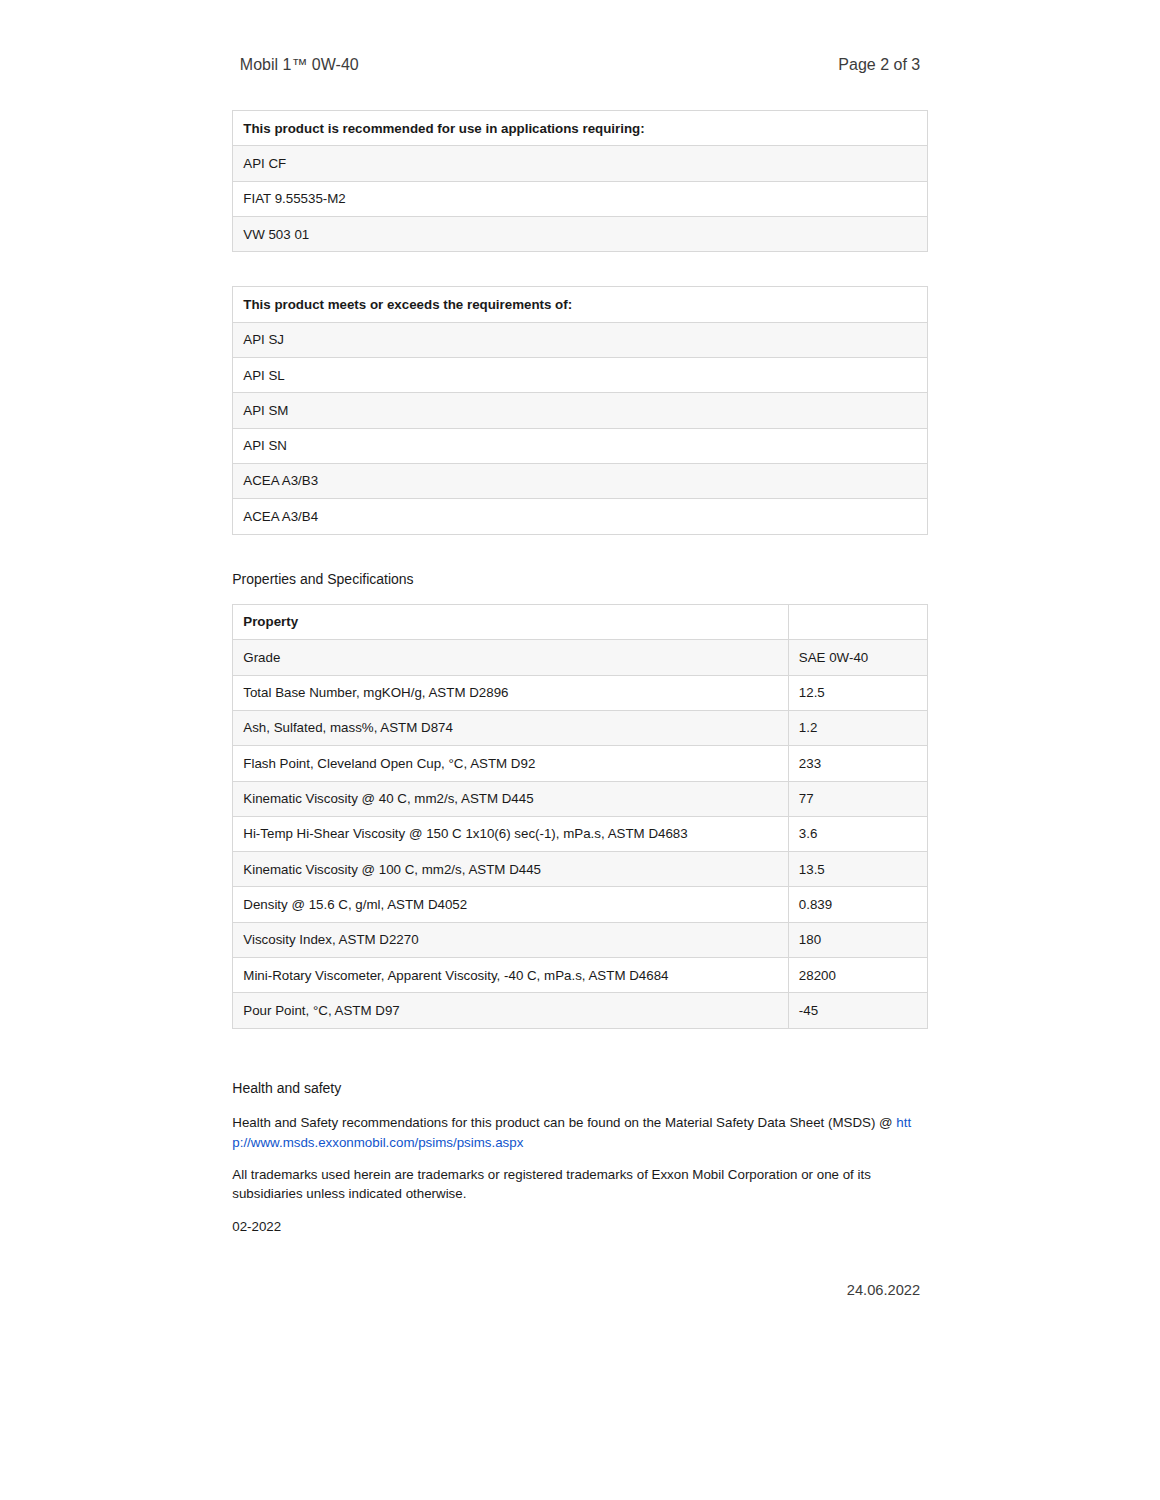Mobil 1™ 0W-40 Page 2 of 3
| This product is recommended for use in applications requiring: |
| --- |
| API CF |
| FIAT 9.55535-M2 |
| VW 503 01 |
| This product meets or exceeds the requirements of: |
| --- |
| API SJ |
| API SL |
| API SM |
| API SN |
| ACEA A3/B3 |
| ACEA A3/B4 |
Properties and Specifications
| Property | |
| --- | --- |
| Grade | SAE 0W-40 |
| Total Base Number, mgKOH/g, ASTM D2896 | 12.5 |
| Ash, Sulfated, mass%, ASTM D874 | 1.2 |
| Flash Point, Cleveland Open Cup, °C, ASTM D92 | 233 |
| Kinematic Viscosity @ 40 C, mm2/s, ASTM D445 | 77 |
| Hi-Temp Hi-Shear Viscosity @ 150 C 1x10(6) sec(-1), mPa.s, ASTM D4683 | 3.6 |
| Kinematic Viscosity @ 100 C, mm2/s, ASTM D445 | 13.5 |
| Density @ 15.6 C, g/ml, ASTM D4052 | 0.839 |
| Viscosity Index, ASTM D2270 | 180 |
| Mini-Rotary Viscometer, Apparent Viscosity, -40 C, mPa.s, ASTM D4684 | 28200 |
| Pour Point, °C, ASTM D97 | -45 |
Health and safety
Health and Safety recommendations for this product can be found on the Material Safety Data Sheet (MSDS) @ http://www.msds.exxonmobil.com/psims/psims.aspx
All trademarks used herein are trademarks or registered trademarks of Exxon Mobil Corporation or one of its subsidiaries unless indicated otherwise.
02-2022
24.06.2022